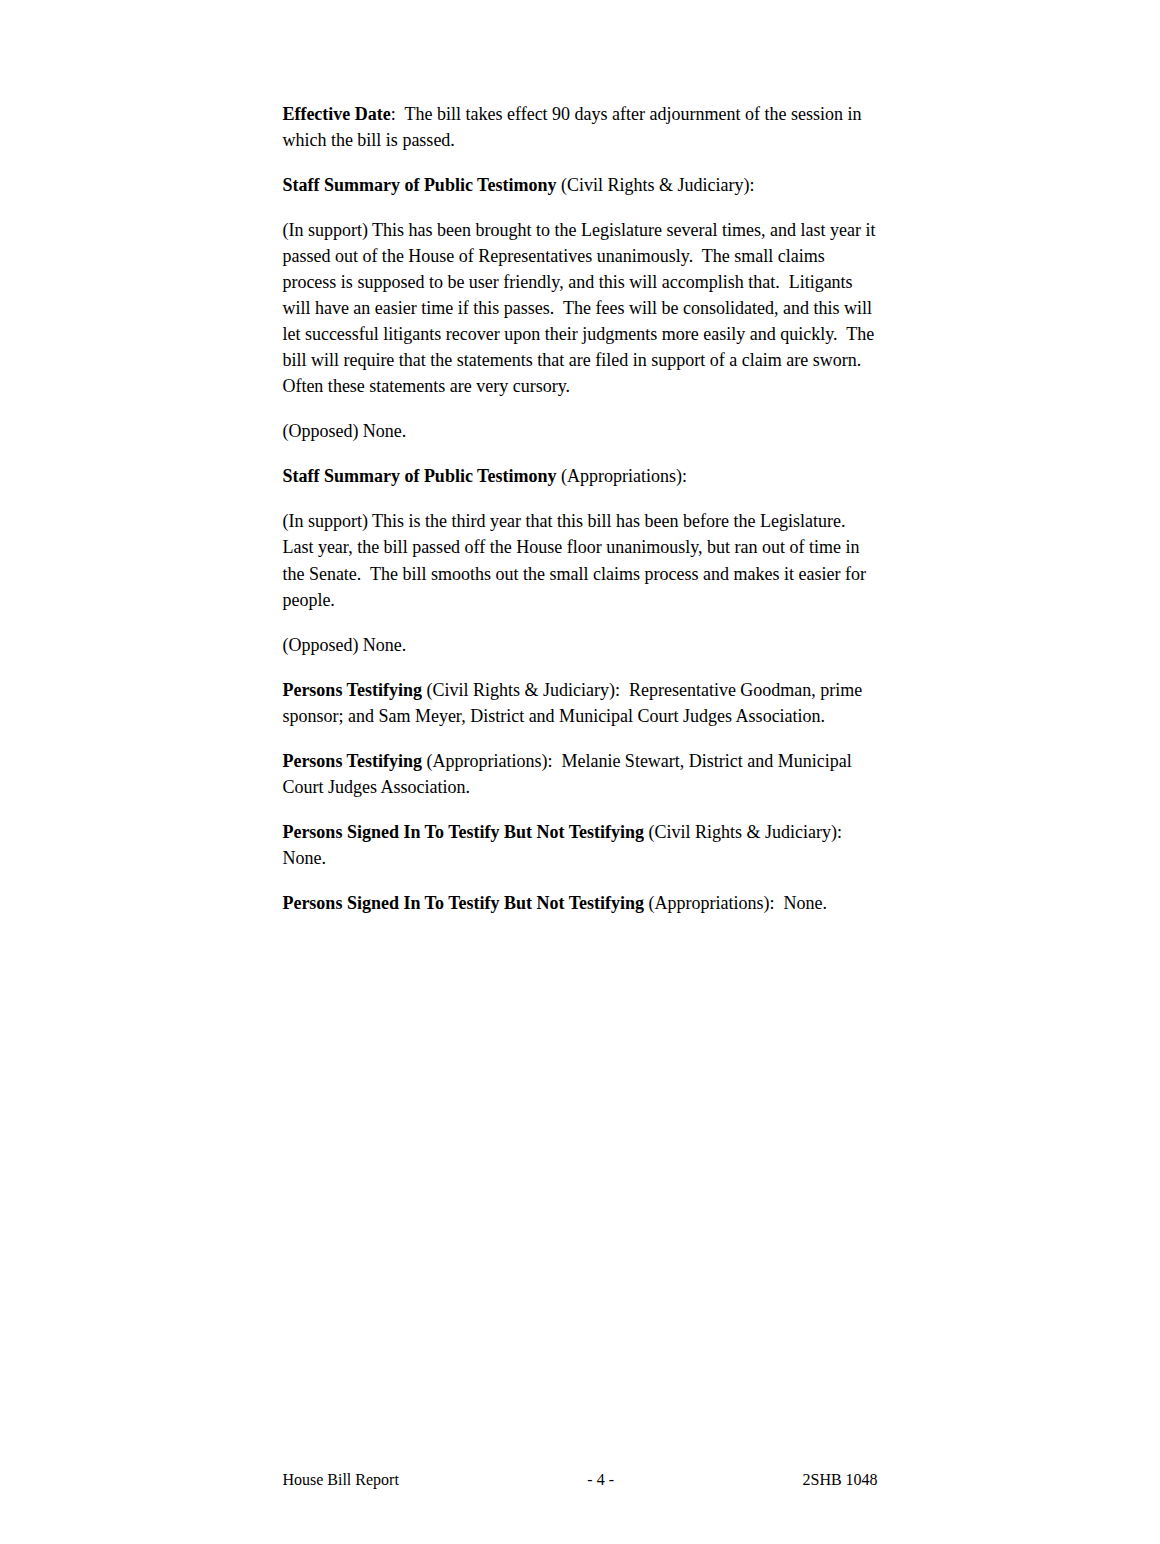Effective Date: The bill takes effect 90 days after adjournment of the session in which the bill is passed.
Staff Summary of Public Testimony (Civil Rights & Judiciary):
(In support) This has been brought to the Legislature several times, and last year it passed out of the House of Representatives unanimously. The small claims process is supposed to be user friendly, and this will accomplish that. Litigants will have an easier time if this passes. The fees will be consolidated, and this will let successful litigants recover upon their judgments more easily and quickly. The bill will require that the statements that are filed in support of a claim are sworn. Often these statements are very cursory.
(Opposed) None.
Staff Summary of Public Testimony (Appropriations):
(In support) This is the third year that this bill has been before the Legislature. Last year, the bill passed off the House floor unanimously, but ran out of time in the Senate. The bill smooths out the small claims process and makes it easier for people.
(Opposed) None.
Persons Testifying (Civil Rights & Judiciary): Representative Goodman, prime sponsor; and Sam Meyer, District and Municipal Court Judges Association.
Persons Testifying (Appropriations): Melanie Stewart, District and Municipal Court Judges Association.
Persons Signed In To Testify But Not Testifying (Civil Rights & Judiciary): None.
Persons Signed In To Testify But Not Testifying (Appropriations): None.
House Bill Report - 4 - 2SHB 1048